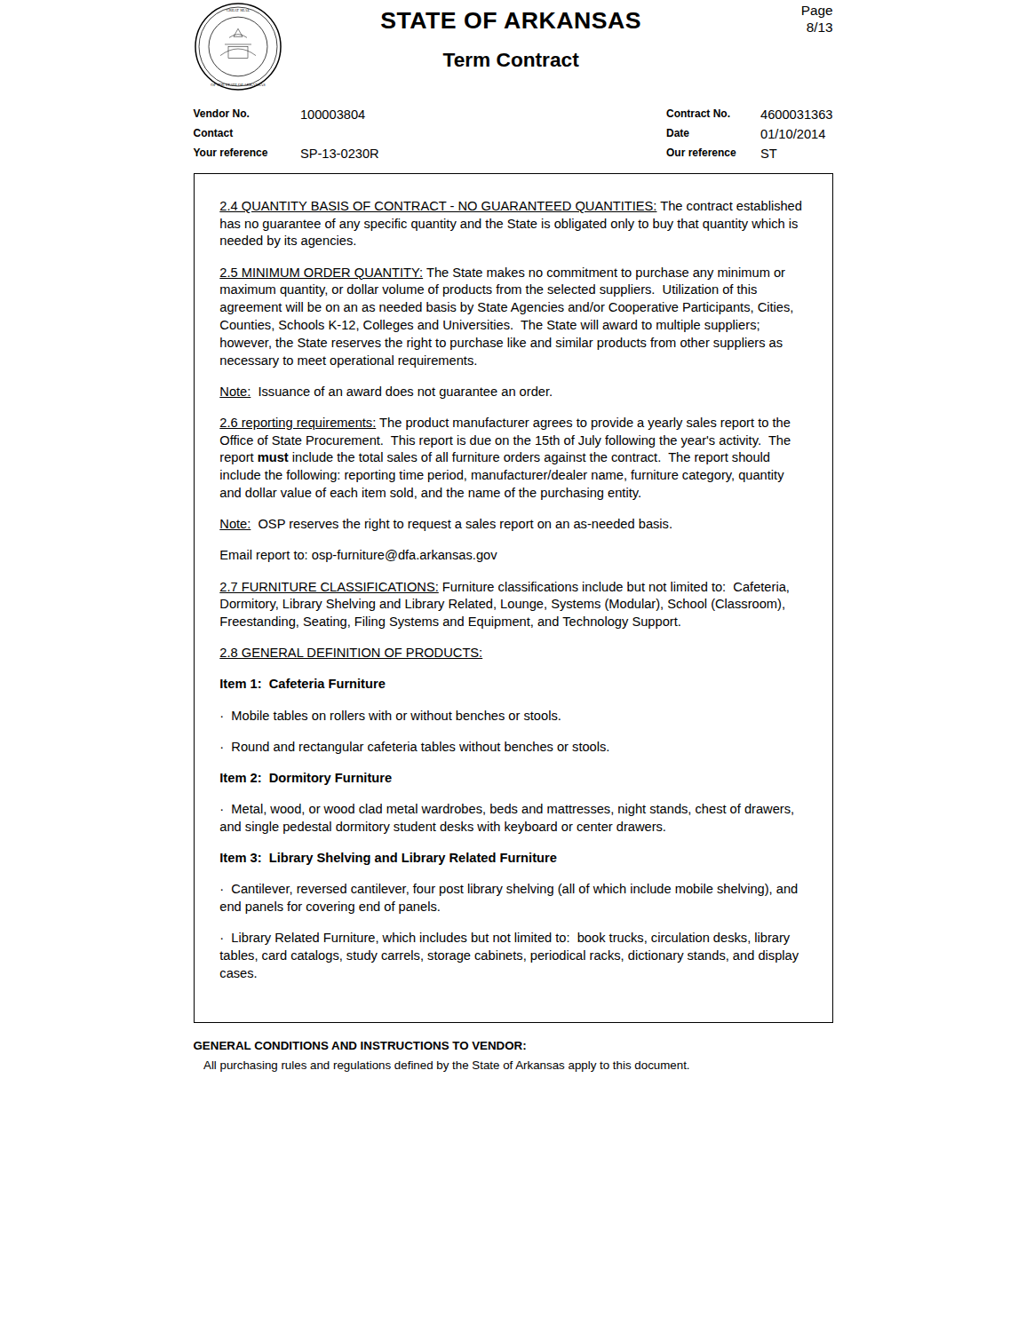STATE OF ARKANSAS
Term Contract
Page
8/13
Vendor No.
100003804
Contact
Your reference
SP-13-0230R
Contract No.
4600031363
Date
01/10/2014
Our reference
ST
2.4 QUANTITY BASIS OF CONTRACT - NO GUARANTEED QUANTITIES: The contract established has no guarantee of any specific quantity and the State is obligated only to buy that quantity which is needed by its agencies.
2.5 MINIMUM ORDER QUANTITY: The State makes no commitment to purchase any minimum or maximum quantity, or dollar volume of products from the selected suppliers. Utilization of this agreement will be on an as needed basis by State Agencies and/or Cooperative Participants, Cities, Counties, Schools K-12, Colleges and Universities. The State will award to multiple suppliers; however, the State reserves the right to purchase like and similar products from other suppliers as necessary to meet operational requirements.
Note: Issuance of an award does not guarantee an order.
2.6 reporting requirements: The product manufacturer agrees to provide a yearly sales report to the Office of State Procurement. This report is due on the 15th of July following the year's activity. The report must include the total sales of all furniture orders against the contract. The report should include the following: reporting time period, manufacturer/dealer name, furniture category, quantity and dollar value of each item sold, and the name of the purchasing entity.
Note: OSP reserves the right to request a sales report on an as-needed basis.
Email report to: osp-furniture@dfa.arkansas.gov
2.7 FURNITURE CLASSIFICATIONS: Furniture classifications include but not limited to: Cafeteria, Dormitory, Library Shelving and Library Related, Lounge, Systems (Modular), School (Classroom), Freestanding, Seating, Filing Systems and Equipment, and Technology Support.
2.8 GENERAL DEFINITION OF PRODUCTS:
Item 1: Cafeteria Furniture
· Mobile tables on rollers with or without benches or stools.
· Round and rectangular cafeteria tables without benches or stools.
Item 2: Dormitory Furniture
· Metal, wood, or wood clad metal wardrobes, beds and mattresses, night stands, chest of drawers, and single pedestal dormitory student desks with keyboard or center drawers.
Item 3: Library Shelving and Library Related Furniture
· Cantilever, reversed cantilever, four post library shelving (all of which include mobile shelving), and end panels for covering end of panels.
· Library Related Furniture, which includes but not limited to: book trucks, circulation desks, library tables, card catalogs, study carrels, storage cabinets, periodical racks, dictionary stands, and display cases.
GENERAL CONDITIONS AND INSTRUCTIONS TO VENDOR:
All purchasing rules and regulations defined by the State of Arkansas apply to this document.